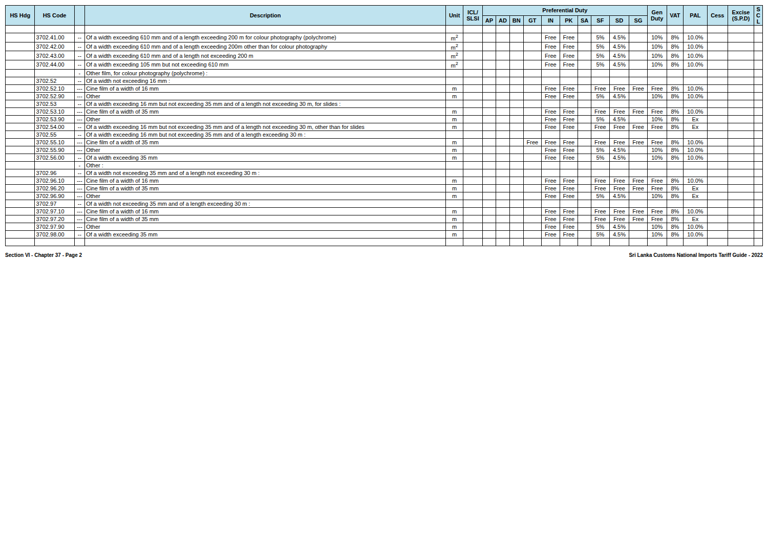| HS Hdg | HS Code | | Description | Unit | ICL/ SLSI | Preferential Duty | Gen Duty | VAT | PAL | Cess | Excise (S.P.D) | S C L |
| --- | --- | --- | --- | --- | --- | --- | --- | --- | --- | --- | --- | --- |
| AP | AD | BN | GT | IN | PK | SA | SF | SD | SG |
| | 3702.41.00 | -- | Of a width exceeding 610 mm and of a length exceeding 200 m for colour photography (polychrome) | m 2 | | | | | | Free | Free | | 5% | 4.5% | | 10% | 8% | 10.0% | | | |
| | 3702.42.00 | -- | Of a width exceeding 610 mm and of a length exceeding 200m other than for colour photography | m 2 | | | | | | Free | Free | | 5% | 4.5% | | 10% | 8% | 10.0% | | | |
| | 3702.43.00 | -- | Of a width exceeding 610 mm and of a length not exceeding 200 m | m 2 | | | | | | Free | Free | | 5% | 4.5% | | 10% | 8% | 10.0% | | | |
| | 3702.44.00 | -- | Of a width exceeding 105 mm but not exceeding 610 mm | m 2 | | | | | | Free | Free | | 5% | 4.5% | | 10% | 8% | 10.0% | | | |
| | | - | Other film, for colour photography (polychrome) : | | | | | | | | | | | | | | | | | | |
| | 3702.52 | -- | Of a width not exceeding 16 mm : | | | | | | | | | | | | | | | | | | |
| | 3702.52.10 | --- | Cine film of a width of 16 mm | m | | | | | | Free | Free | | Free | Free | Free | Free | 8% | 10.0% | | | |
| | 3702.52.90 | --- | Other | m | | | | | | Free | Free | | 5% | 4.5% | | 10% | 8% | 10.0% | | | |
| | 3702.53 | -- | Of a width exceeding 16 mm but not exceeding 35 mm and of a length not exceeding 30 m, for slides : | | | | | | | | | | | | | | | | | | |
| | 3702.53.10 | --- | Cine film of a width of 35 mm | m | | | | | | Free | Free | | Free | Free | Free | Free | 8% | 10.0% | | | |
| | 3702.53.90 | --- | Other | m | | | | | | Free | Free | | 5% | 4.5% | | 10% | 8% | Ex | | | |
| | 3702.54.00 | -- | Of a width exceeding 16 mm but not exceeding 35 mm and of a length not exceeding 30 m, other than for slides | m | | | | | | Free | Free | | Free | Free | Free | Free | 8% | Ex | | | |
| | 3702.55 | -- | Of a width exceeding 16 mm but not exceeding 35 mm and of a length exceeding 30 m : | | | | | | | | | | | | | | | | | | |
| | 3702.55.10 | --- | Cine film of a width of 35 mm | m | | | | | Free | Free | Free | | Free | Free | Free | Free | 8% | 10.0% | | | |
| | 3702.55.90 | --- | Other | m | | | | | | Free | Free | | 5% | 4.5% | | 10% | 8% | 10.0% | | | |
| | 3702.56.00 | -- | Of a width exceeding 35 mm | m | | | | | | Free | Free | | 5% | 4.5% | | 10% | 8% | 10.0% | | | |
| | | - | Other : | | | | | | | | | | | | | | | | | | |
| | 3702.96 | -- | Of a width not exceeding 35 mm and of a length not exceeding 30 m : | | | | | | | | | | | | | | | | | | |
| | 3702.96.10 | --- | Cine film of a width of 16 mm | m | | | | | | Free | Free | | Free | Free | Free | Free | 8% | 10.0% | | | |
| | 3702.96.20 | --- | Cine film of a width of 35 mm | m | | | | | | Free | Free | | Free | Free | Free | Free | 8% | Ex | | | |
| | 3702.96.90 | --- | Other | m | | | | | | Free | Free | | 5% | 4.5% | | 10% | 8% | Ex | | | |
| | 3702.97 | -- | Of a width not exceeding 35 mm and of a length exceeding 30 m : | | | | | | | | | | | | | | | | | | |
| | 3702.97.10 | --- | Cine film of a width of 16 mm | m | | | | | | Free | Free | | Free | Free | Free | Free | 8% | 10.0% | | | |
| | 3702.97.20 | --- | Cine film of a width of 35 mm | m | | | | | | Free | Free | | Free | Free | Free | Free | 8% | Ex | | | |
| | 3702.97.90 | --- | Other | m | | | | | | Free | Free | | 5% | 4.5% | | 10% | 8% | 10.0% | | | |
| | 3702.98.00 | -- | Of a width exceeding 35 mm | m | | | | | | Free | Free | | 5% | 4.5% | | 10% | 8% | 10.0% | | | |
Section VI - Chapter 37 - Page 2 Sri Lanka Customs National Imports Tariff Guide - 2022